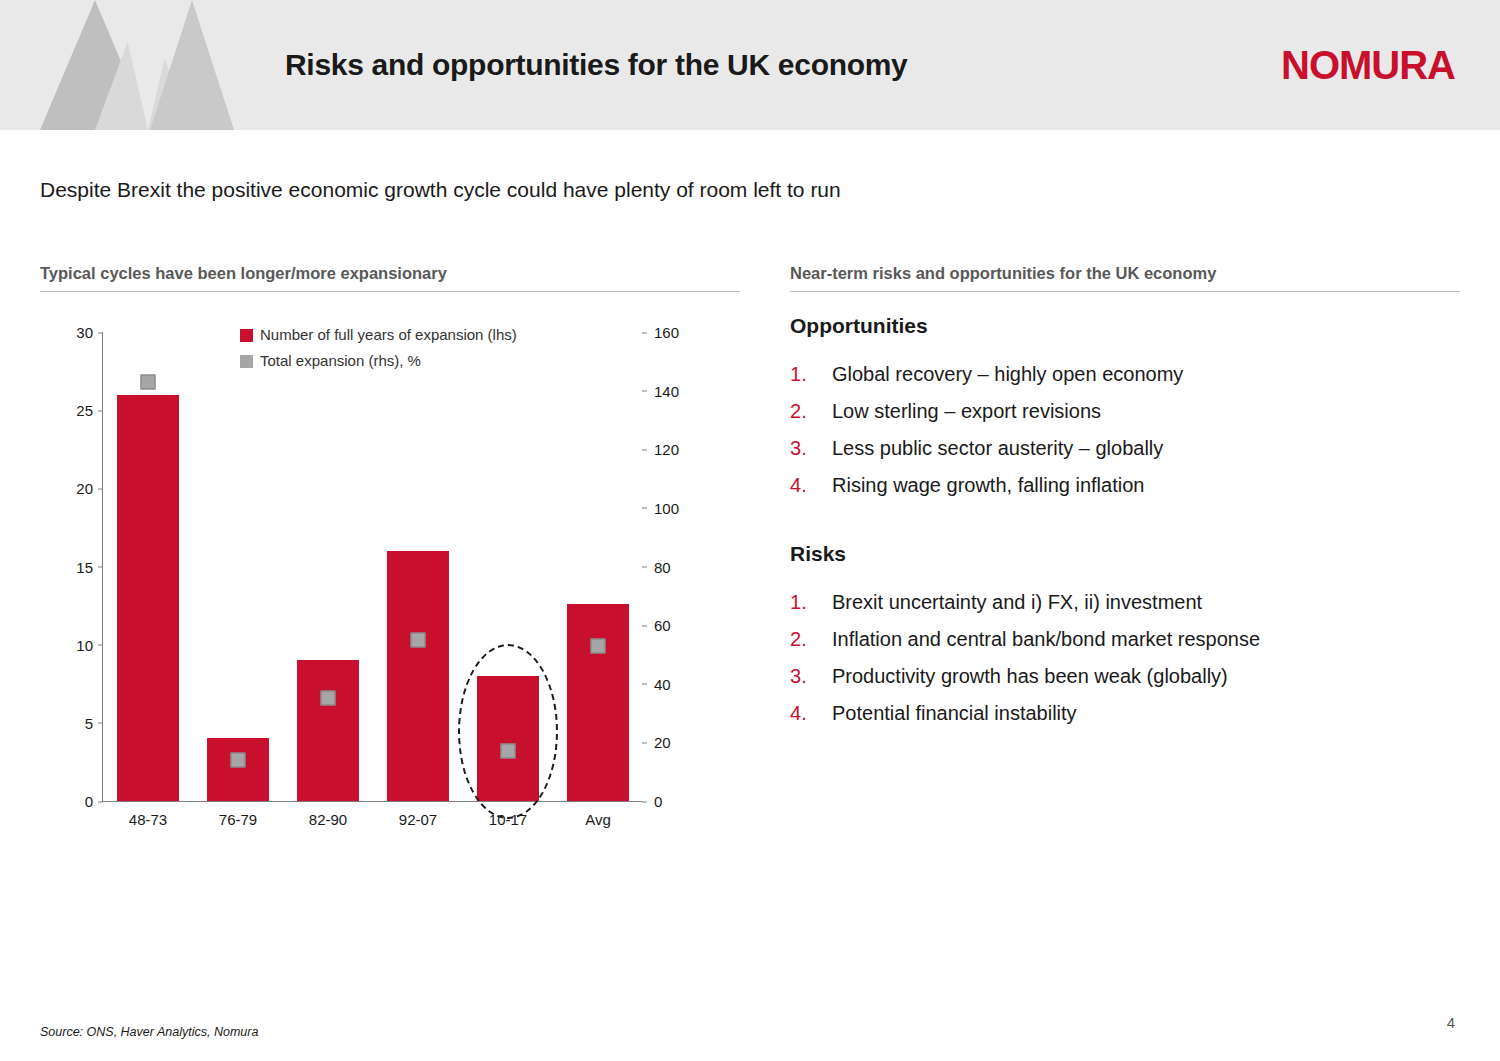Risks and opportunities for the UK economy
NOMURA
Despite Brexit the positive economic growth cycle could have plenty of room left to run
Typical cycles have been longer/more expansionary
Number of full years of expansion (lhs)
Total expansion (rhs), %
0
5
10
15
20
25
30
0
20
40
60
80
100
120
140
160
48-73
76-79
82-90
92-07
10-17
Avg
Near-term risks and opportunities for the UK economy
Opportunities
Global recovery – highly open economy
Low sterling – export revisions
Less public sector austerity – globally
Rising wage growth, falling inflation
Risks
Brexit uncertainty and i) FX, ii) investment
Inflation and central bank/bond market response
Productivity growth has been weak (globally)
Potential financial instability
Source: ONS, Haver Analytics, Nomura
4